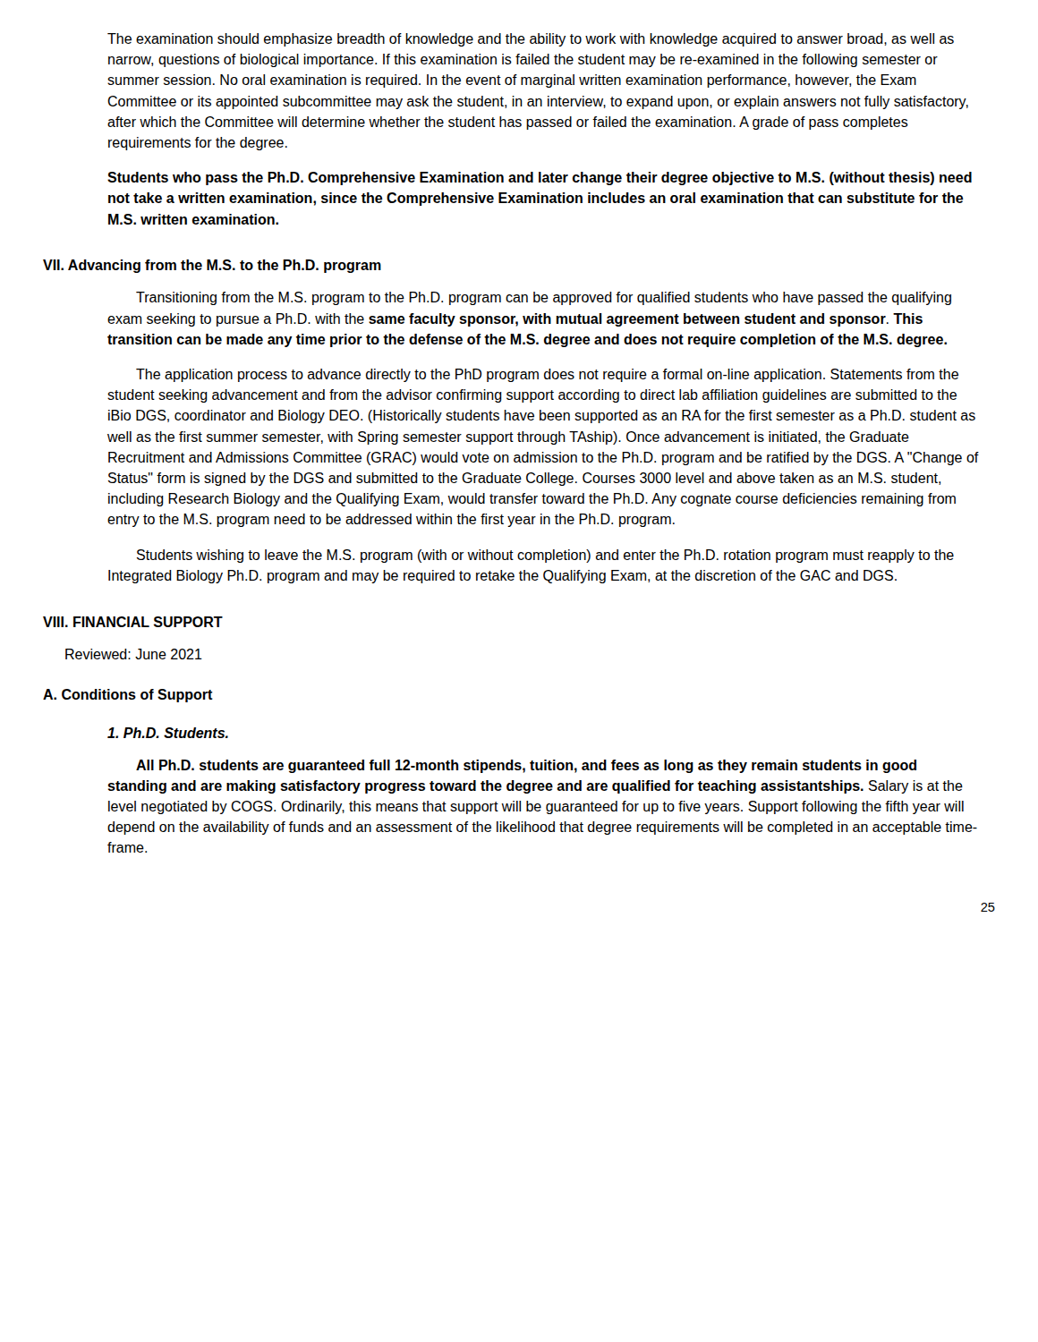The examination should emphasize breadth of knowledge and the ability to work with knowledge acquired to answer broad, as well as narrow, questions of biological importance. If this examination is failed the student may be re-examined in the following semester or summer session. No oral examination is required. In the event of marginal written examination performance, however, the Exam Committee or its appointed subcommittee may ask the student, in an interview, to expand upon, or explain answers not fully satisfactory, after which the Committee will determine whether the student has passed or failed the examination. A grade of pass completes requirements for the degree.
Students who pass the Ph.D. Comprehensive Examination and later change their degree objective to M.S. (without thesis) need not take a written examination, since the Comprehensive Examination includes an oral examination that can substitute for the M.S. written examination.
VII. Advancing from the M.S. to the Ph.D. program
Transitioning from the M.S. program to the Ph.D. program can be approved for qualified students who have passed the qualifying exam seeking to pursue a Ph.D. with the same faculty sponsor, with mutual agreement between student and sponsor. This transition can be made any time prior to the defense of the M.S. degree and does not require completion of the M.S. degree.
The application process to advance directly to the PhD program does not require a formal on-line application. Statements from the student seeking advancement and from the advisor confirming support according to direct lab affiliation guidelines are submitted to the iBio DGS, coordinator and Biology DEO. (Historically students have been supported as an RA for the first semester as a Ph.D. student as well as the first summer semester, with Spring semester support through TAship). Once advancement is initiated, the Graduate Recruitment and Admissions Committee (GRAC) would vote on admission to the Ph.D. program and be ratified by the DGS. A "Change of Status" form is signed by the DGS and submitted to the Graduate College. Courses 3000 level and above taken as an M.S. student, including Research Biology and the Qualifying Exam, would transfer toward the Ph.D. Any cognate course deficiencies remaining from entry to the M.S. program need to be addressed within the first year in the Ph.D. program.
Students wishing to leave the M.S. program (with or without completion) and enter the Ph.D. rotation program must reapply to the Integrated Biology Ph.D. program and may be required to retake the Qualifying Exam, at the discretion of the GAC and DGS.
VIII. FINANCIAL SUPPORT
Reviewed: June 2021
A. Conditions of Support
1. Ph.D. Students.
All Ph.D. students are guaranteed full 12-month stipends, tuition, and fees as long as they remain students in good standing and are making satisfactory progress toward the degree and are qualified for teaching assistantships. Salary is at the level negotiated by COGS. Ordinarily, this means that support will be guaranteed for up to five years. Support following the fifth year will depend on the availability of funds and an assessment of the likelihood that degree requirements will be completed in an acceptable time-frame.
25